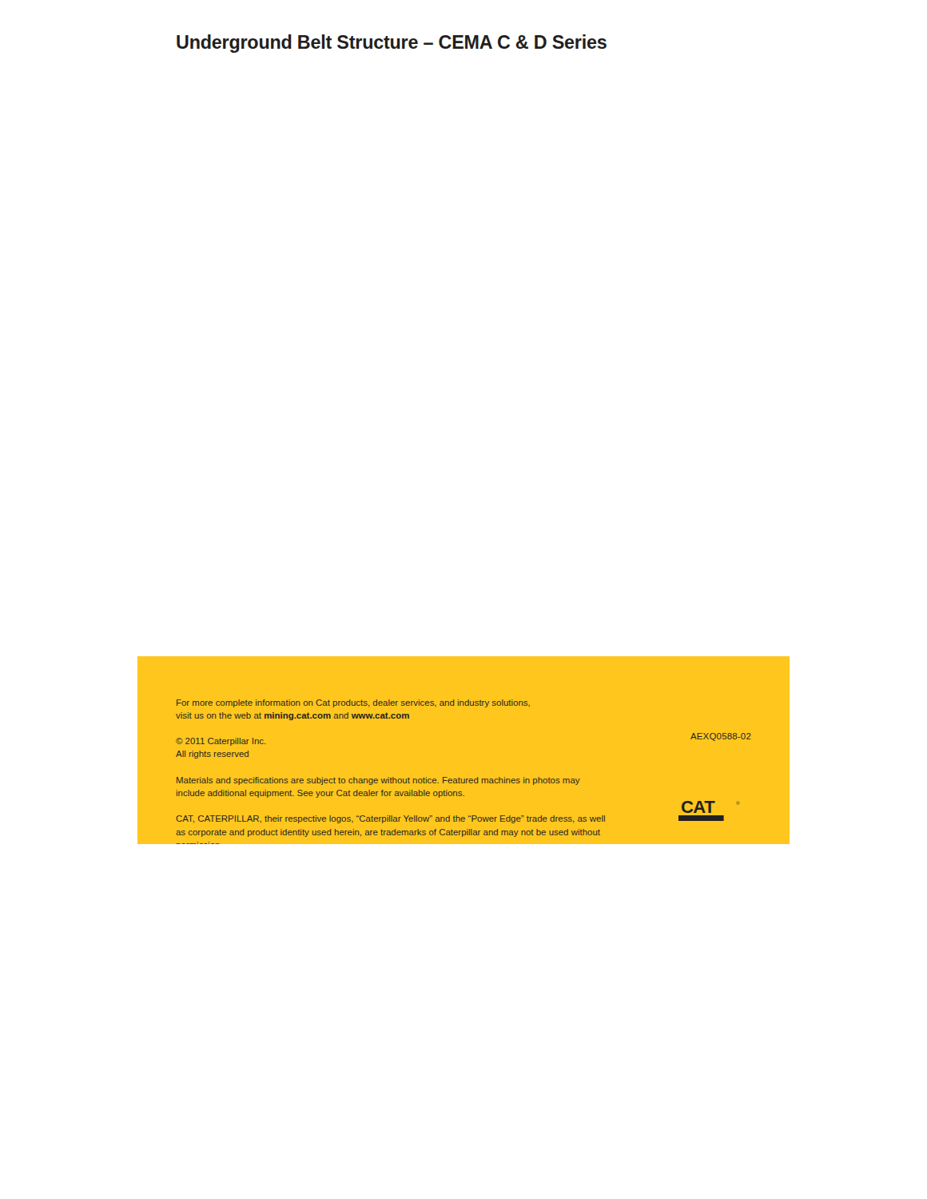Underground Belt Structure – CEMA C & D Series
For more complete information on Cat products, dealer services, and industry solutions,
visit us on the web at mining.cat.com and www.cat.com
© 2011 Caterpillar Inc.
All rights reserved
Materials and specifications are subject to change without notice. Featured machines in photos may include additional equipment. See your Cat dealer for available options.
CAT, CATERPILLAR, their respective logos, “Caterpillar Yellow” and the “Power Edge” trade dress, as well as corporate and product identity used herein, are trademarks of Caterpillar and may not be used without permission.
AEXQ0588-02
CAT ®